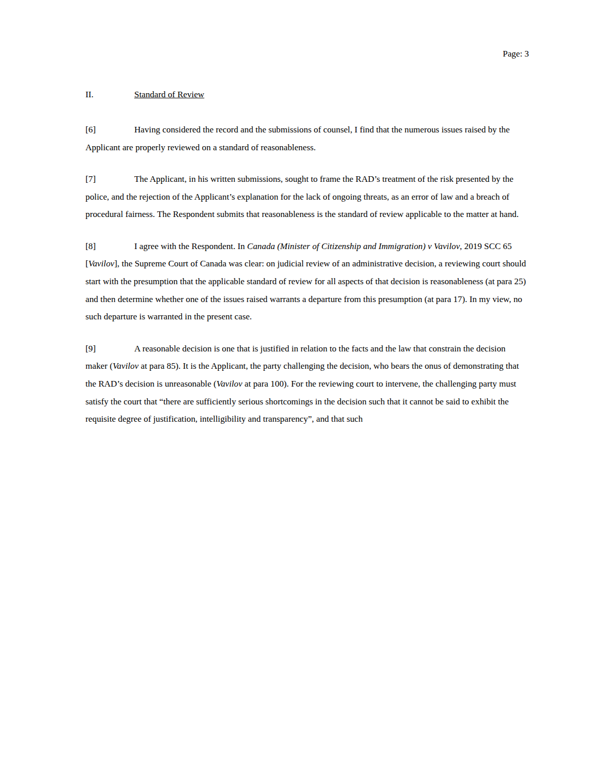Page: 3
II. Standard of Review
[6] Having considered the record and the submissions of counsel, I find that the numerous issues raised by the Applicant are properly reviewed on a standard of reasonableness.
[7] The Applicant, in his written submissions, sought to frame the RAD’s treatment of the risk presented by the police, and the rejection of the Applicant’s explanation for the lack of ongoing threats, as an error of law and a breach of procedural fairness. The Respondent submits that reasonableness is the standard of review applicable to the matter at hand.
[8] I agree with the Respondent. In Canada (Minister of Citizenship and Immigration) v Vavilov, 2019 SCC 65 [Vavilov], the Supreme Court of Canada was clear: on judicial review of an administrative decision, a reviewing court should start with the presumption that the applicable standard of review for all aspects of that decision is reasonableness (at para 25) and then determine whether one of the issues raised warrants a departure from this presumption (at para 17). In my view, no such departure is warranted in the present case.
[9] A reasonable decision is one that is justified in relation to the facts and the law that constrain the decision maker (Vavilov at para 85). It is the Applicant, the party challenging the decision, who bears the onus of demonstrating that the RAD’s decision is unreasonable (Vavilov at para 100). For the reviewing court to intervene, the challenging party must satisfy the court that “there are sufficiently serious shortcomings in the decision such that it cannot be said to exhibit the requisite degree of justification, intelligibility and transparency”, and that such